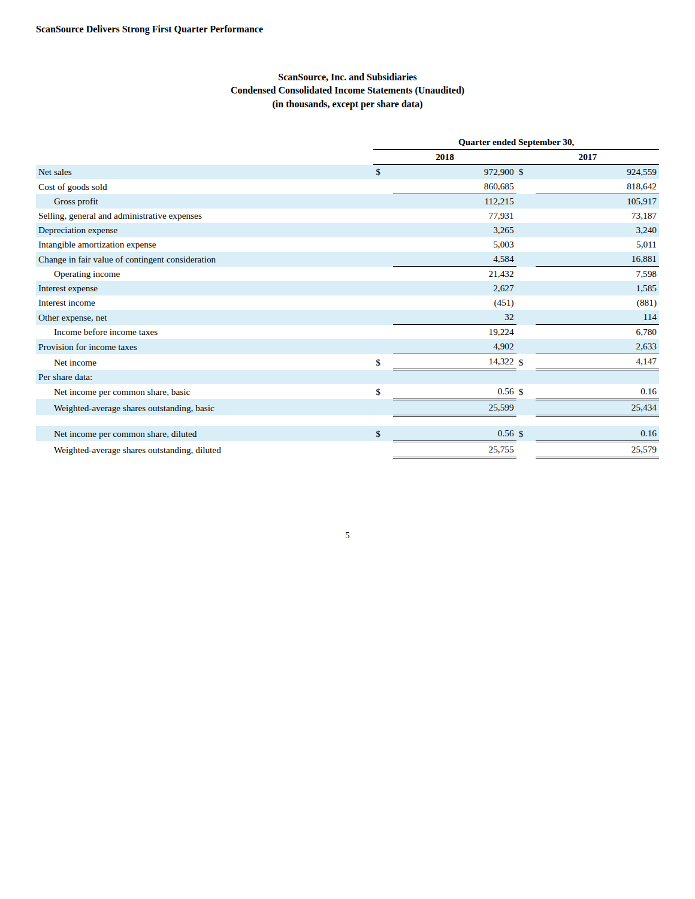ScanSource Delivers Strong First Quarter Performance
ScanSource, Inc. and Subsidiaries
Condensed Consolidated Income Statements (Unaudited)
(in thousands, except per share data)
| | Quarter ended September 30, |
| | 2018 | 2017 |
| Net sales | $ | 972,900 | $ | 924,559 |
| Cost of goods sold | | 860,685 | | 818,642 |
| Gross profit | | 112,215 | | 105,917 |
| Selling, general and administrative expenses | | 77,931 | | 73,187 |
| Depreciation expense | | 3,265 | | 3,240 |
| Intangible amortization expense | | 5,003 | | 5,011 |
| Change in fair value of contingent consideration | | 4,584 | | 16,881 |
| Operating income | | 21,432 | | 7,598 |
| Interest expense | | 2,627 | | 1,585 |
| Interest income | | (451) | | (881) |
| Other expense, net | | 32 | | 114 |
| Income before income taxes | | 19,224 | | 6,780 |
| Provision for income taxes | | 4,902 | | 2,633 |
| Net income | $ | 14,322 | $ | 4,147 |
| Per share data: | | | | |
| Net income per common share, basic | $ | 0.56 | $ | 0.16 |
| Weighted-average shares outstanding, basic | | 25,599 | | 25,434 |
| Net income per common share, diluted | $ | 0.56 | $ | 0.16 |
| Weighted-average shares outstanding, diluted | | 25,755 | | 25,579 |
5